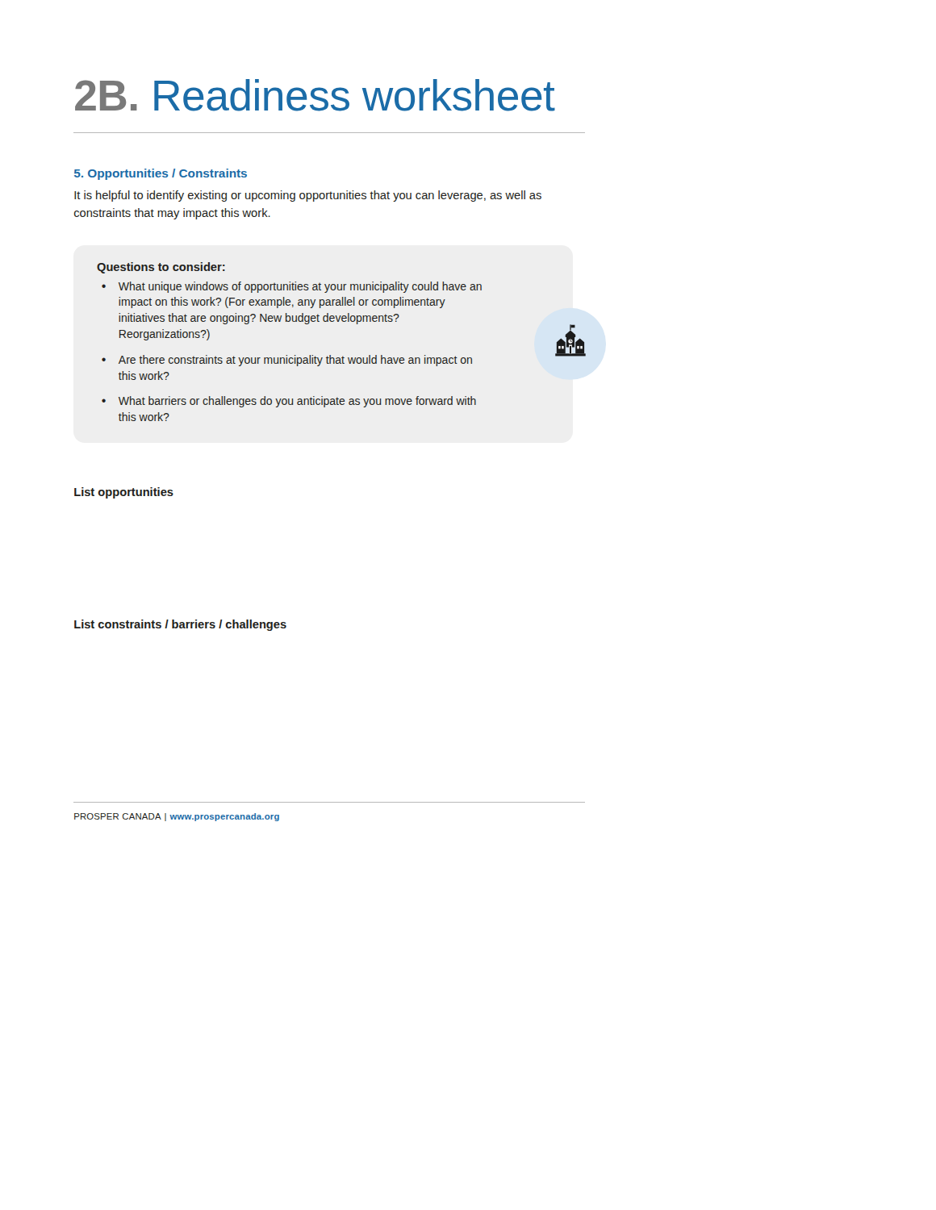2B. Readiness worksheet
5. Opportunities / Constraints
It is helpful to identify existing or upcoming opportunities that you can leverage, as well as constraints that may impact this work.
Questions to consider:
What unique windows of opportunities at your municipality could have an impact on this work? (For example, any parallel or complimentary initiatives that are ongoing? New budget developments? Reorganizations?)
Are there constraints at your municipality that would have an impact on this work?
What barriers or challenges do you anticipate as you move forward with this work?
List opportunities
List constraints / barriers / challenges
PROSPER CANADA|www.prospercanada.org